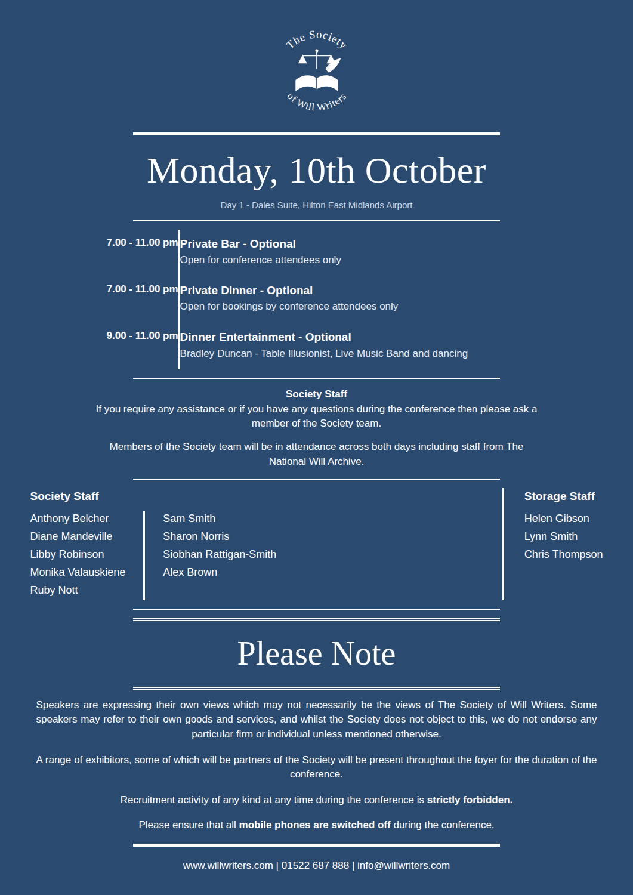The Society of Will Writers
Monday, 10th October
Day 1 - Dales Suite, Hilton East Midlands Airport
| 7.00 - 11.00 pm | Private Bar - Optional Open for conference attendees only |
| 7.00 - 11.00 pm | Private Dinner - Optional Open for bookings by conference attendees only |
| 9.00 - 11.00 pm | Dinner Entertainment - Optional Bradley Duncan - Table Illusionist, Live Music Band and dancing |
Society Staff
If you require any assistance or if you have any questions during the conference then please ask a member of the Society team.
Members of the Society team will be in attendance across both days including staff from The National Will Archive.
Society Staff
Anthony Belcher
Diane Mandeville
Libby Robinson
Monika Valauskiene
Ruby Nott
Sam Smith
Sharon Norris
Siobhan Rattigan-Smith
Alex Brown
Storage Staff
Helen Gibson
Lynn Smith
Chris Thompson
Please Note
Speakers are expressing their own views which may not necessarily be the views of The Society of Will Writers. Some speakers may refer to their own goods and services, and whilst the Society does not object to this, we do not endorse any particular firm or individual unless mentioned otherwise.
A range of exhibitors, some of which will be partners of the Society will be present throughout the foyer for the duration of the conference.
Recruitment activity of any kind at any time during the conference is strictly forbidden.
Please ensure that all mobile phones are switched off during the conference.
www.willwriters.com | 01522 687 888 | info@willwriters.com